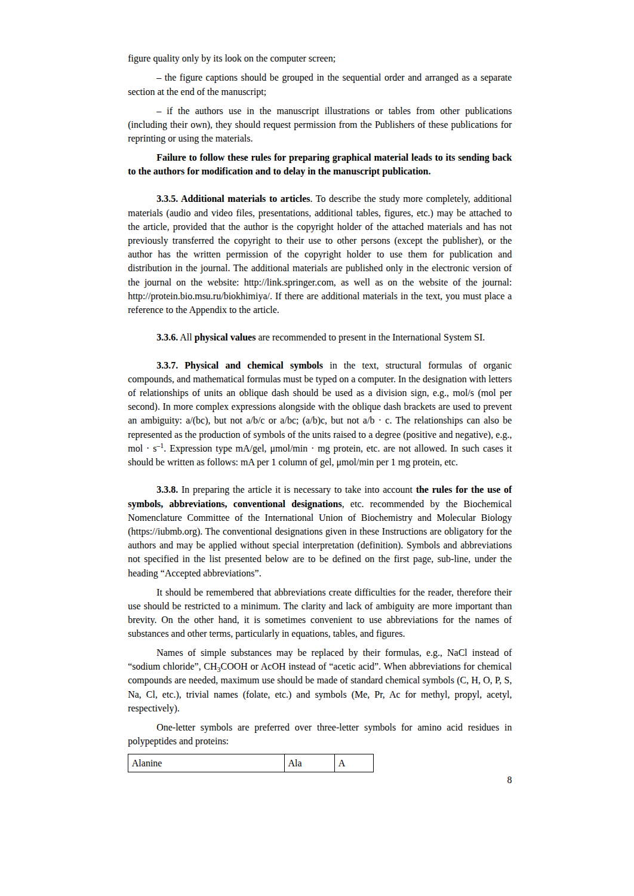figure quality only by its look on the computer screen;
– the figure captions should be grouped in the sequential order and arranged as a separate section at the end of the manuscript;
– if the authors use in the manuscript illustrations or tables from other publications (including their own), they should request permission from the Publishers of these publications for reprinting or using the materials.
Failure to follow these rules for preparing graphical material leads to its sending back to the authors for modification and to delay in the manuscript publication.
3.3.5. Additional materials to articles. To describe the study more completely, additional materials (audio and video files, presentations, additional tables, figures, etc.) may be attached to the article, provided that the author is the copyright holder of the attached materials and has not previously transferred the copyright to their use to other persons (except the publisher), or the author has the written permission of the copyright holder to use them for publication and distribution in the journal. The additional materials are published only in the electronic version of the journal on the website: http://link.springer.com, as well as on the website of the journal: http://protein.bio.msu.ru/biokhimiya/. If there are additional materials in the text, you must place a reference to the Appendix to the article.
3.3.6. All physical values are recommended to present in the International System SI.
3.3.7. Physical and chemical symbols in the text, structural formulas of organic compounds, and mathematical formulas must be typed on a computer. In the designation with letters of relationships of units an oblique dash should be used as a division sign, e.g., mol/s (mol per second). In more complex expressions alongside with the oblique dash brackets are used to prevent an ambiguity: a/(bc), but not a/b/c or a/bc; (a/b)c, but not a/b · c. The relationships can also be represented as the production of symbols of the units raised to a degree (positive and negative), e.g., mol · s–1. Expression type mA/gel, μmol/min · mg protein, etc. are not allowed. In such cases it should be written as follows: mA per 1 column of gel, μmol/min per 1 mg protein, etc.
3.3.8. In preparing the article it is necessary to take into account the rules for the use of symbols, abbreviations, conventional designations, etc. recommended by the Biochemical Nomenclature Committee of the International Union of Biochemistry and Molecular Biology (https://iubmb.org). The conventional designations given in these Instructions are obligatory for the authors and may be applied without special interpretation (definition). Symbols and abbreviations not specified in the list presented below are to be defined on the first page, sub-line, under the heading “Accepted abbreviations”.
It should be remembered that abbreviations create difficulties for the reader, therefore their use should be restricted to a minimum. The clarity and lack of ambiguity are more important than brevity. On the other hand, it is sometimes convenient to use abbreviations for the names of substances and other terms, particularly in equations, tables, and figures.
Names of simple substances may be replaced by their formulas, e.g., NaCl instead of “sodium chloride”, CH3COOH or AcOH instead of “acetic acid”. When abbreviations for chemical compounds are needed, maximum use should be made of standard chemical symbols (C, H, O, P, S, Na, Cl, etc.), trivial names (folate, etc.) and symbols (Me, Pr, Ac for methyl, propyl, acetyl, respectively).
One-letter symbols are preferred over three-letter symbols for amino acid residues in polypeptides and proteins:
| Alanine | Ala | A |
8